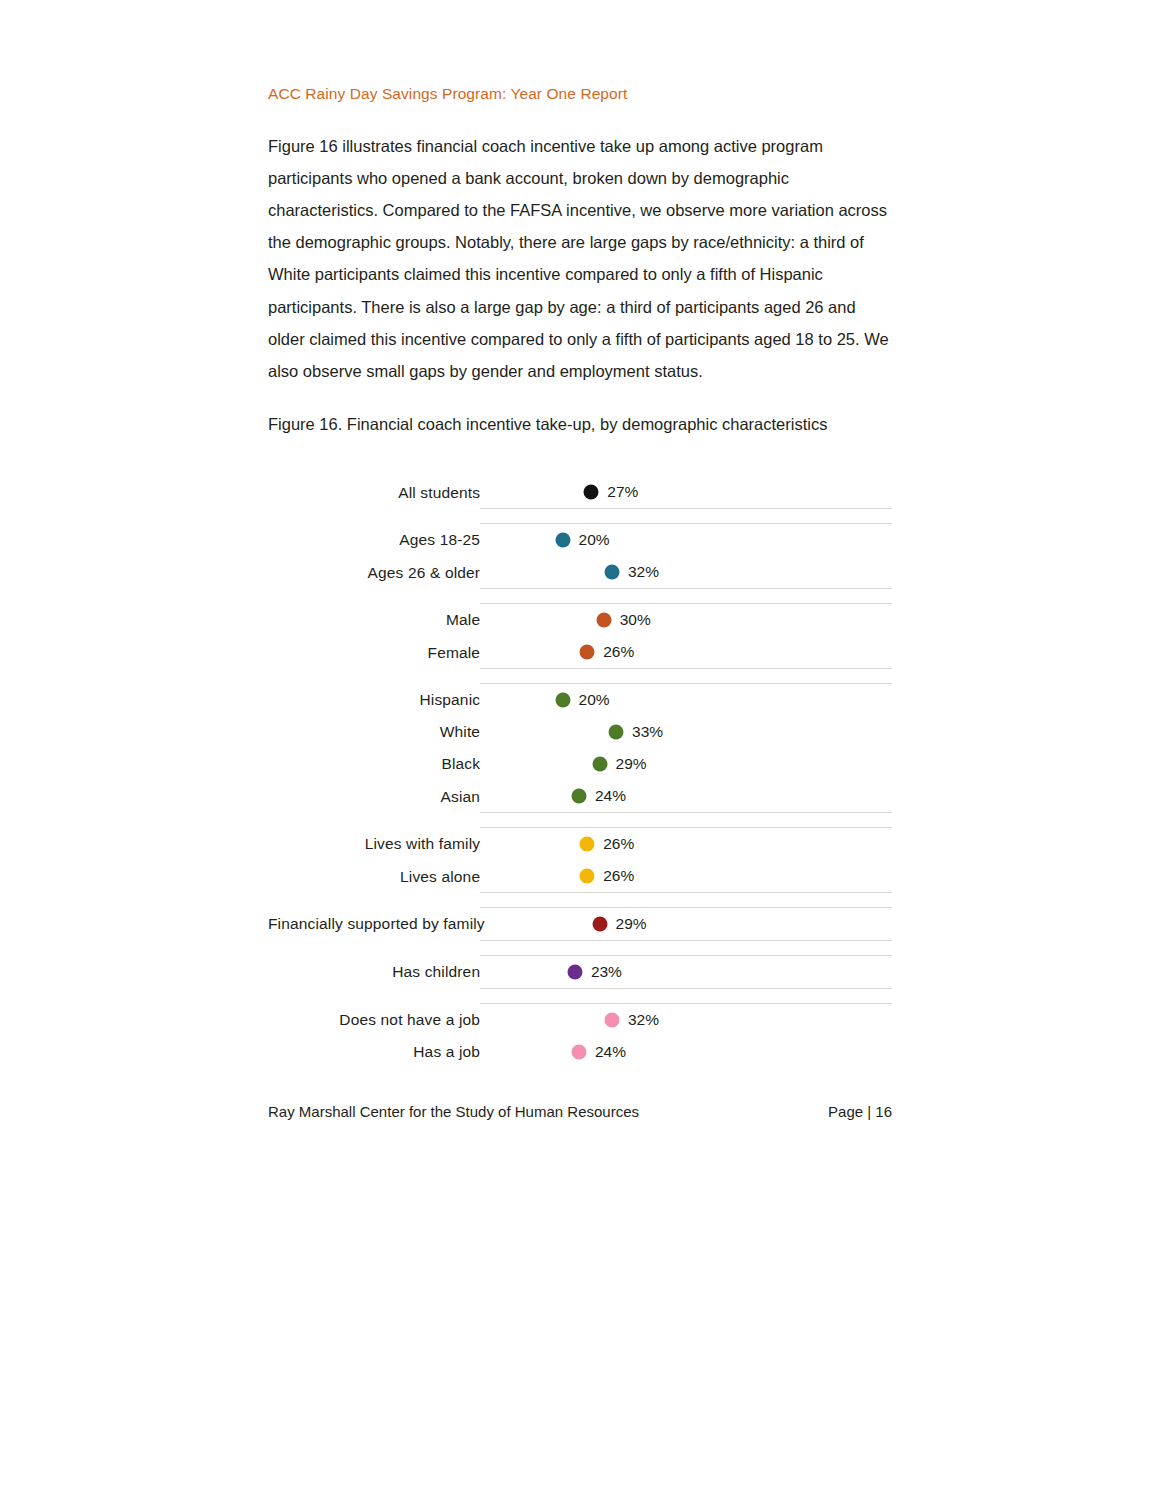ACC Rainy Day Savings Program: Year One Report
Figure 16 illustrates financial coach incentive take up among active program participants who opened a bank account, broken down by demographic characteristics. Compared to the FAFSA incentive, we observe more variation across the demographic groups. Notably, there are large gaps by race/ethnicity: a third of White participants claimed this incentive compared to only a fifth of Hispanic participants. There is also a large gap by age: a third of participants aged 26 and older claimed this incentive compared to only a fifth of participants aged 18 to 25. We also observe small gaps by gender and employment status.
Figure 16. Financial coach incentive take-up, by demographic characteristics
| All students | 27% |
| Ages 18-25 | 20% |
| Ages 26 & older | 32% |
| Male | 30% |
| Female | 26% |
| Hispanic | 20% |
| White | 33% |
| Black | 29% |
| Asian | 24% |
| Lives with family | 26% |
| Lives alone | 26% |
| Financially supported by family | 29% |
| Has children | 23% |
| Does not have a job | 32% |
| Has a job | 24% |
Ray Marshall Center for the Study of Human Resources
Page | 16